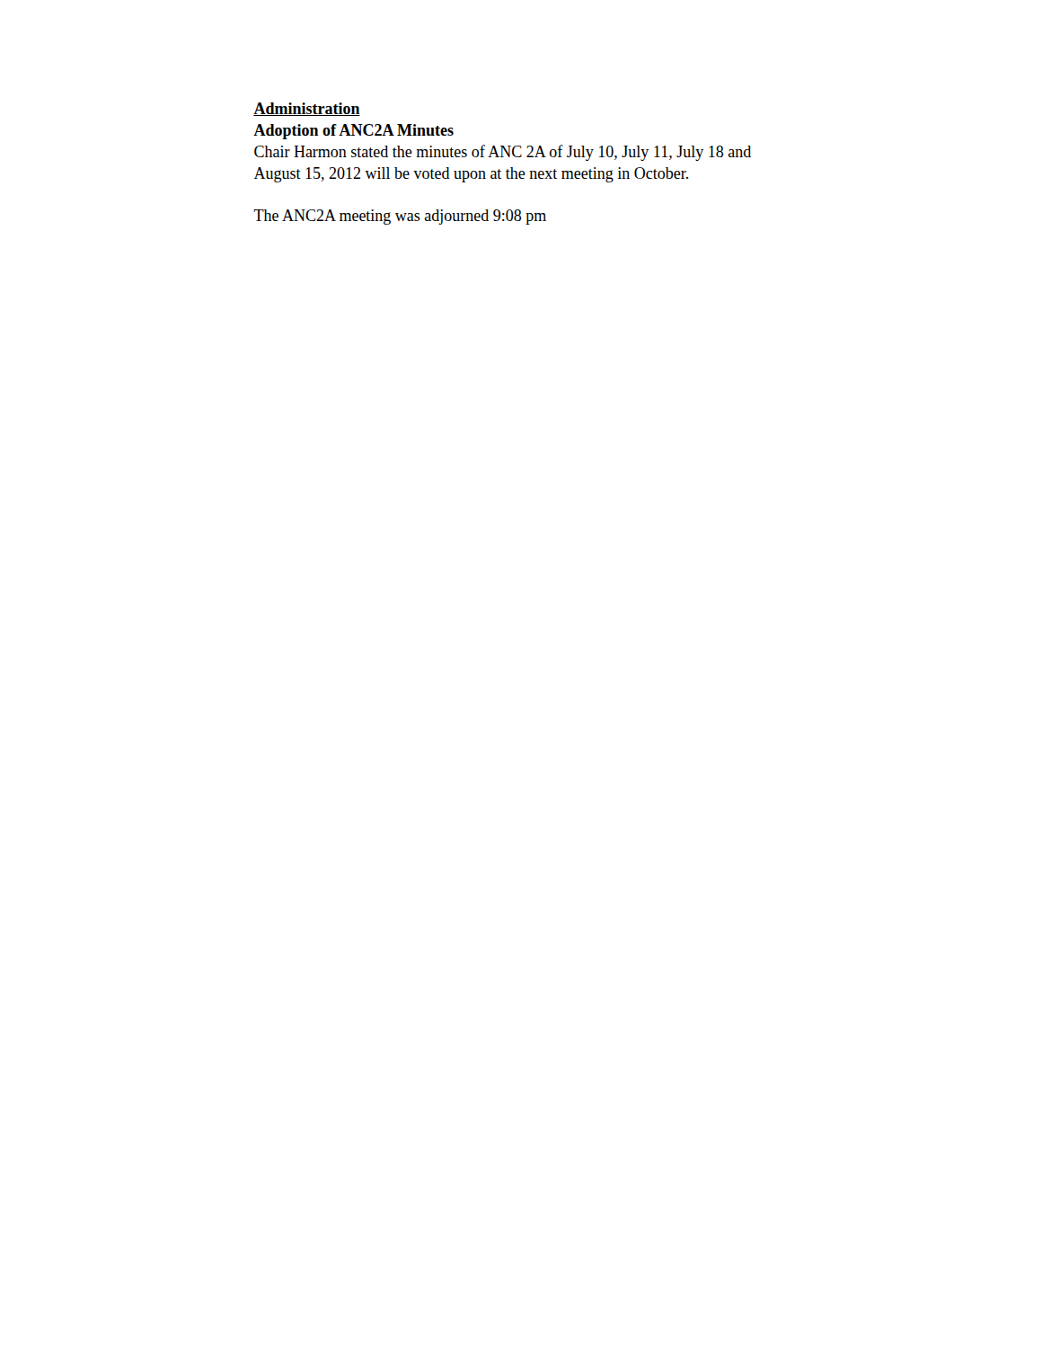Administration
Adoption of ANC2A Minutes
Chair Harmon stated the minutes of ANC 2A of July 10, July 11, July 18 and August 15, 2012 will be voted upon at the next meeting in October.
The ANC2A meeting was adjourned 9:08 pm